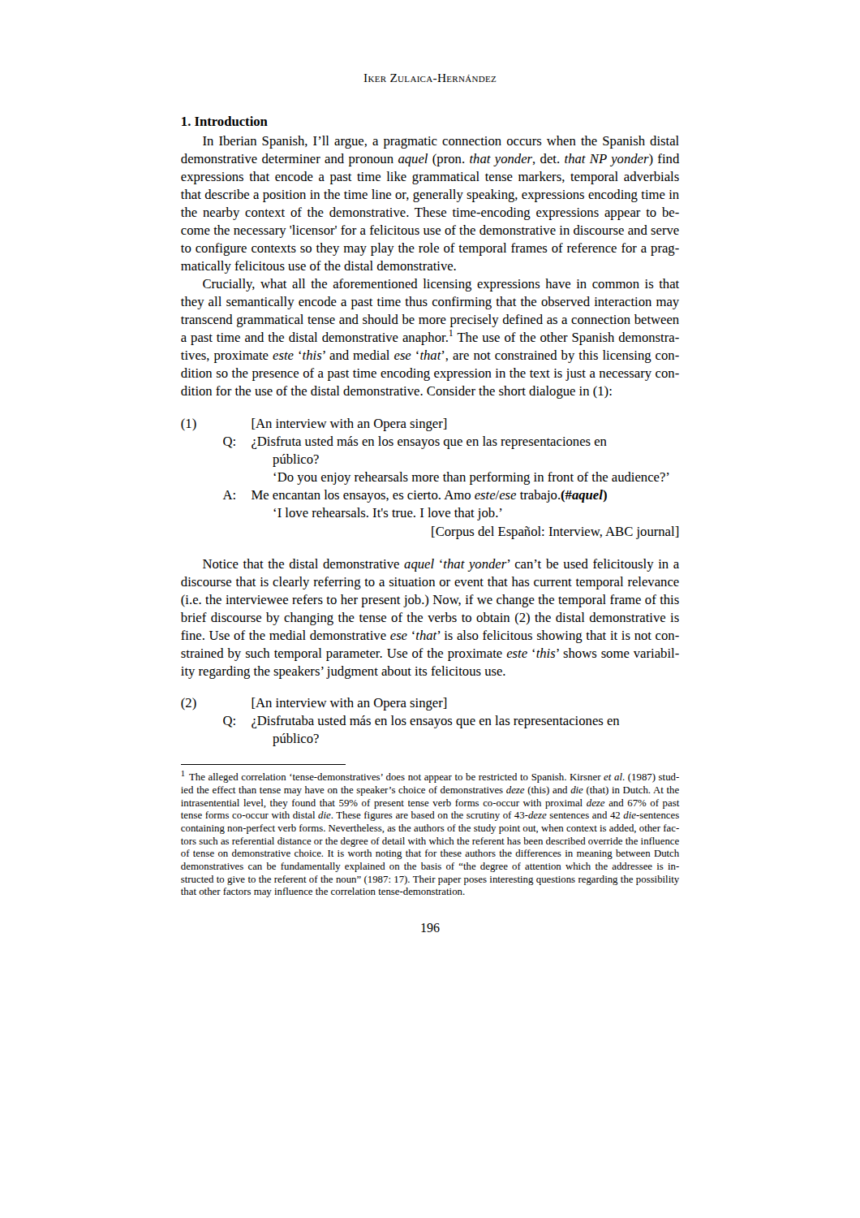Iker Zulaica-Hernández
1. Introduction
In Iberian Spanish, I’ll argue, a pragmatic connection occurs when the Spanish distal demonstrative determiner and pronoun aquel (pron. that yonder, det. that NP yonder) find expressions that encode a past time like grammatical tense markers, temporal adverbials that describe a position in the time line or, generally speaking, expressions encoding time in the nearby context of the demonstrative. These time-encoding expressions appear to become the necessary 'licensor' for a felicitous use of the demonstrative in discourse and serve to configure contexts so they may play the role of temporal frames of reference for a pragmatically felicitous use of the distal demonstrative.
Crucially, what all the aforementioned licensing expressions have in common is that they all semantically encode a past time thus confirming that the observed interaction may transcend grammatical tense and should be more precisely defined as a connection between a past time and the distal demonstrative anaphor.1 The use of the other Spanish demonstratives, proximate este ‘this’ and medial ese ‘that’, are not constrained by this licensing condition so the presence of a past time encoding expression in the text is just a necessary condition for the use of the distal demonstrative. Consider the short dialogue in (1):
| (1) | | [An interview with an Opera singer] |
| | Q: | ¿Disfruta usted más en los ensayos que en las representaciones en público? ‘Do you enjoy rehearsals more than performing in front of the audience?’ |
| | A: | Me encantan los ensayos, es cierto. Amo este / ese trabajo. (# aquel ) ‘I love rehearsals. It's true. I love that job.’ |
[Corpus del Español: Interview, ABC journal]
Notice that the distal demonstrative aquel ‘that yonder’ can’t be used felicitously in a discourse that is clearly referring to a situation or event that has current temporal relevance (i.e. the interviewee refers to her present job.) Now, if we change the temporal frame of this brief discourse by changing the tense of the verbs to obtain (2) the distal demonstrative is fine. Use of the medial demonstrative ese ‘that’ is also felicitous showing that it is not constrained by such temporal parameter. Use of the proximate este ‘this’ shows some variability regarding the speakers’ judgment about its felicitous use.
| (2) | | [An interview with an Opera singer] |
| | Q: | ¿Disfrutaba usted más en los ensayos que en las representaciones en público? |
1 The alleged correlation ‘tense-demonstratives’ does not appear to be restricted to Spanish. Kirsner et al. (1987) studied the effect than tense may have on the speaker’s choice of demonstratives deze (this) and die (that) in Dutch. At the intrasentential level, they found that 59% of present tense verb forms co-occur with proximal deze and 67% of past tense forms co-occur with distal die. These figures are based on the scrutiny of 43-deze sentences and 42 die-sentences containing non-perfect verb forms. Nevertheless, as the authors of the study point out, when context is added, other factors such as referential distance or the degree of detail with which the referent has been described override the influence of tense on demonstrative choice. It is worth noting that for these authors the differences in meaning between Dutch demonstratives can be fundamentally explained on the basis of “the degree of attention which the addressee is instructed to give to the referent of the noun” (1987: 17). Their paper poses interesting questions regarding the possibility that other factors may influence the correlation tense-demonstration.
196